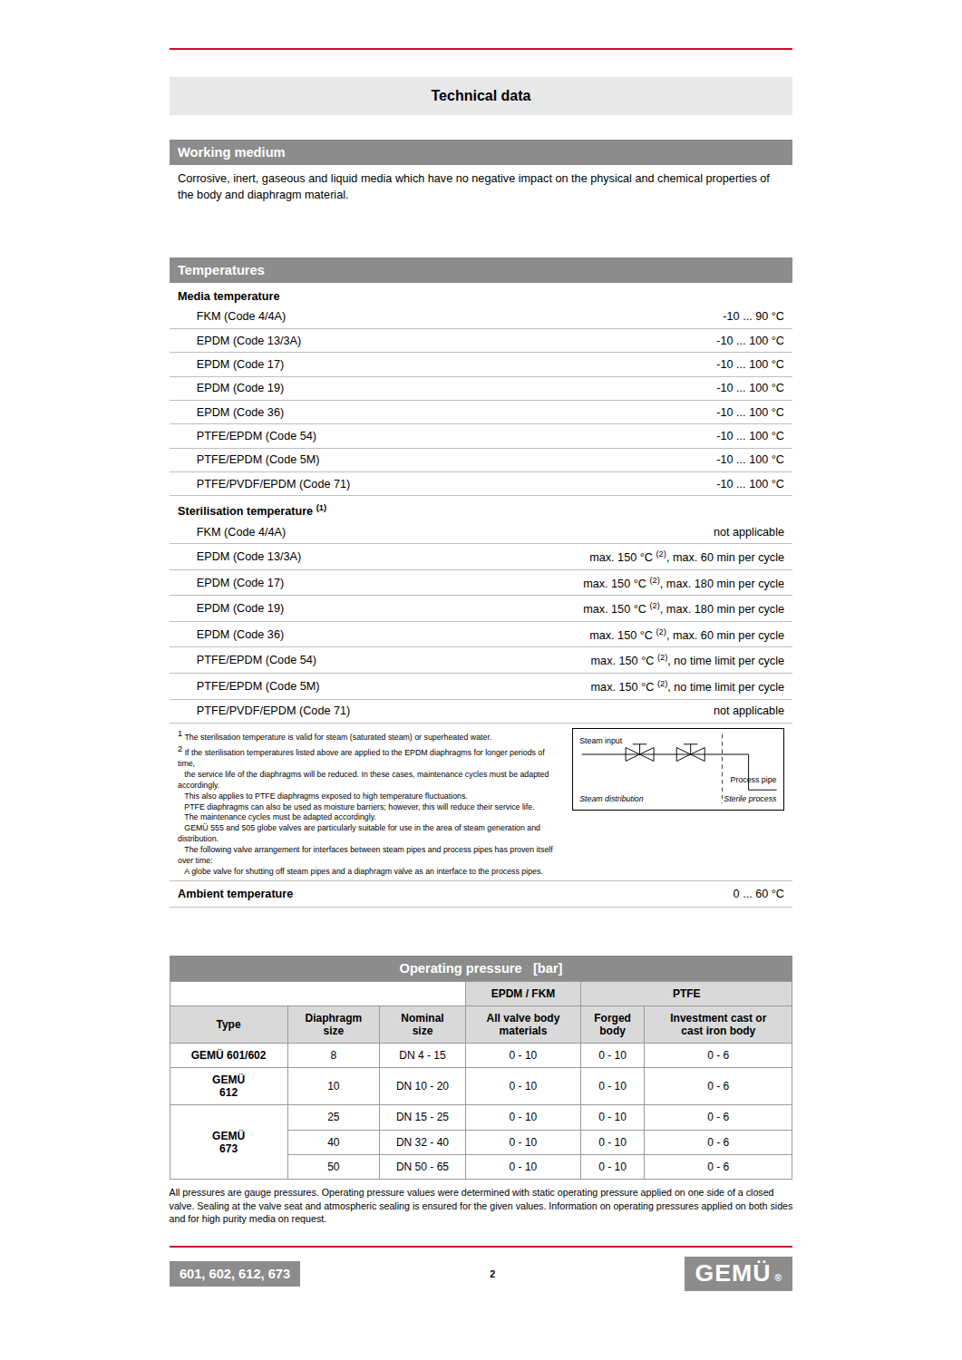Technical data
Working medium
Corrosive, inert, gaseous and liquid media which have no negative impact on the physical and chemical properties of the body and diaphragm material.
Temperatures
| Media temperature |
| FKM (Code 4/4A) | -10 ... 90 °C |
| EPDM (Code 13/3A) | -10 ... 100 °C |
| EPDM (Code 17) | -10 ... 100 °C |
| EPDM (Code 19) | -10 ... 100 °C |
| EPDM (Code 36) | -10 ... 100 °C |
| PTFE/EPDM (Code 54) | -10 ... 100 °C |
| PTFE/EPDM (Code 5M) | -10 ... 100 °C |
| PTFE/PVDF/EPDM (Code 71) | -10 ... 100 °C |
| Sterilisation temperature (1) |
| FKM (Code 4/4A) | not applicable |
| EPDM (Code 13/3A) | max. 150 °C (2) , max. 60 min per cycle |
| EPDM (Code 17) | max. 150 °C (2) , max. 180 min per cycle |
| EPDM (Code 19) | max. 150 °C (2) , max. 180 min per cycle |
| EPDM (Code 36) | max. 150 °C (2) , max. 60 min per cycle |
| PTFE/EPDM (Code 54) | max. 150 °C (2) , no time limit per cycle |
| PTFE/EPDM (Code 5M) | max. 150 °C (2) , no time limit per cycle |
| PTFE/PVDF/EPDM (Code 71) | not applicable |
1 The sterilisation temperature is valid for steam (saturated steam) or superheated water.
2 If the sterilisation temperatures listed above are applied to the EPDM diaphragms for longer periods of time,
the service life of the diaphragms will be reduced. In these cases, maintenance cycles must be adapted accordingly.
This also applies to PTFE diaphragms exposed to high temperature fluctuations.
PTFE diaphragms can also be used as moisture barriers; however, this will reduce their service life.
The maintenance cycles must be adapted accordingly.
GEMÜ 555 and 505 globe valves are particularly suitable for use in the area of steam generation and distribution.
The following valve arrangement for interfaces between steam pipes and process pipes has proven itself over time:
A globe valve for shutting off steam pipes and a diaphragm valve as an interface to the process pipes.
Steam input Process pipe Steam distribution Sterile process
Ambient temperature 0 ... 60 °C
Operating pressure [bar]
| | EPDM / FKM | PTFE |
| --- | --- | --- |
| Type | Diaphragm size | Nominal size | All valve body materials | Forged body | Investment cast or cast iron body |
| GEMÜ 601/602 | 8 | DN 4 - 15 | 0 - 10 | 0 - 10 | 0 - 6 |
| GEMÜ 612 | 10 | DN 10 - 20 | 0 - 10 | 0 - 10 | 0 - 6 |
| GEMÜ 673 | 25 | DN 15 - 25 | 0 - 10 | 0 - 10 | 0 - 6 |
| 40 | DN 32 - 40 | 0 - 10 | 0 - 10 | 0 - 6 |
| 50 | DN 50 - 65 | 0 - 10 | 0 - 10 | 0 - 6 |
All pressures are gauge pressures. Operating pressure values were determined with static operating pressure applied on one side of a closed valve. Sealing at the valve seat and atmospheric sealing is ensured for the given values. Information on operating pressures applied on both sides and for high purity media on request.
601, 602, 612, 673
2
GEMÜ®